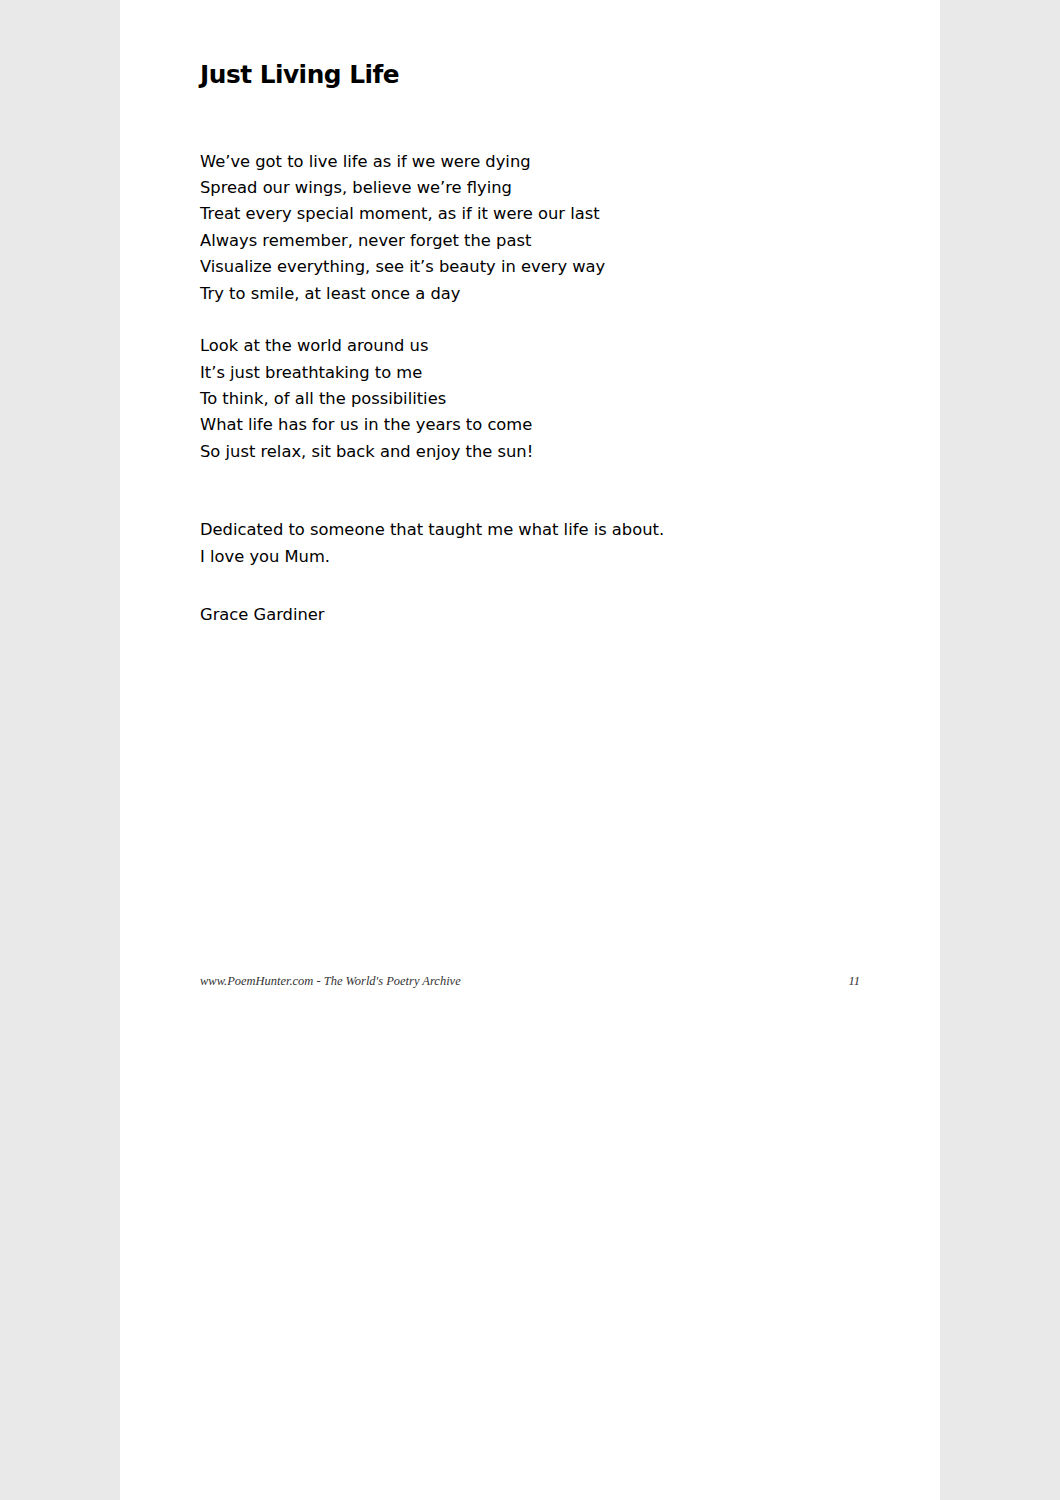Just Living Life
We’ve got to live life as if we were dying
Spread our wings, believe we’re flying
Treat every special moment, as if it were our last
Always remember, never forget the past
Visualize everything, see it’s beauty in every way
Try to smile, at least once a day
Look at the world around us
It’s just breathtaking to me
To think, of all the possibilities
What life has for us in the years to come
So just relax, sit back and enjoy the sun!
Dedicated to someone that taught me what life is about.
I love you Mum.
Grace Gardiner
www.PoemHunter.com - The World's Poetry Archive 11